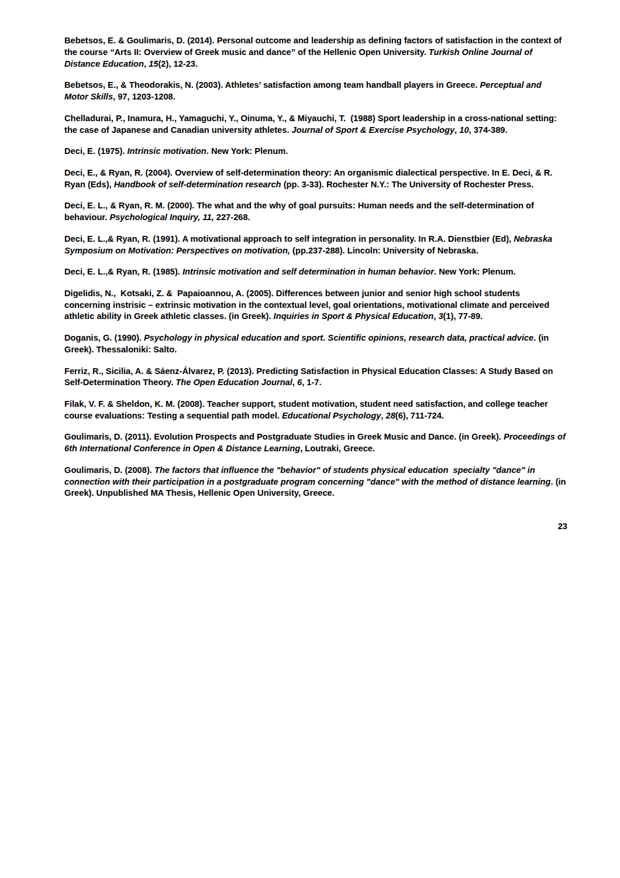Bebetsos, E. & Goulimaris, D. (2014). Personal outcome and leadership as defining factors of satisfaction in the context of the course “Arts II: Overview of Greek music and dance” of the Hellenic Open University. Turkish Online Journal of Distance Education, 15(2), 12-23.
Bebetsos, E., & Theodorakis, N. (2003). Athletes’ satisfaction among team handball players in Greece. Perceptual and Motor Skills, 97, 1203-1208.
Chelladurai, P., Inamura, H., Yamaguchi, Y., Oinuma, Y., & Miyauchi, T. (1988) Sport leadership in a cross-national setting: the case of Japanese and Canadian university athletes. Journal of Sport & Exercise Psychology, 10, 374-389.
Deci, E. (1975). Intrinsic motivation. New York: Plenum.
Deci, E., & Ryan, R. (2004). Overview of self-determination theory: An organismic dialectical perspective. In E. Deci, & R. Ryan (Eds), Handbook of self-determination research (pp. 3-33). Rochester N.Y.: The University of Rochester Press.
Deci, E. L., & Ryan, R. M. (2000). The what and the why of goal pursuits: Human needs and the self-determination of behaviour. Psychological Inquiry, 11, 227-268.
Deci, E. L.,& Ryan, R. (1991). A motivational approach to self integration in personality. In R.A. Dienstbier (Ed), Nebraska Symposium on Motivation: Perspectives on motivation, (pp.237-288). Lincoln: University of Nebraska.
Deci, E. L.,& Ryan, R. (1985). Intrinsic motivation and self determination in human behavior. New York: Plenum.
Digelidis, N., Kotsaki, Z. & Papaioannou, A. (2005). Differences between junior and senior high school students concerning instrisic – extrinsic motivation in the contextual level, goal orientations, motivational climate and perceived athletic ability in Greek athletic classes. (in Greek). Inquiries in Sport & Physical Education, 3(1), 77-89.
Doganis, G. (1990). Psychology in physical education and sport. Scientific opinions, research data, practical advice. (in Greek). Thessaloniki: Salto.
Ferriz, R., Sicilia, A. & Sáenz-Álvarez, P. (2013). Predicting Satisfaction in Physical Education Classes: A Study Based on Self-Determination Theory. The Open Education Journal, 6, 1-7.
Filak, V. F. & Sheldon, K. M. (2008). Teacher support, student motivation, student need satisfaction, and college teacher course evaluations: Testing a sequential path model. Educational Psychology, 28(6), 711-724.
Goulimaris, D. (2011). Evolution Prospects and Postgraduate Studies in Greek Music and Dance. (in Greek). Proceedings of 6th International Conference in Open & Distance Learning, Loutraki, Greece.
Goulimaris, D. (2008). The factors that influence the "behavior" of students physical education specialty "dance" in connection with their participation in a postgraduate program concerning "dance" with the method of distance learning. (in Greek). Unpublished MA Thesis, Hellenic Open University, Greece.
23